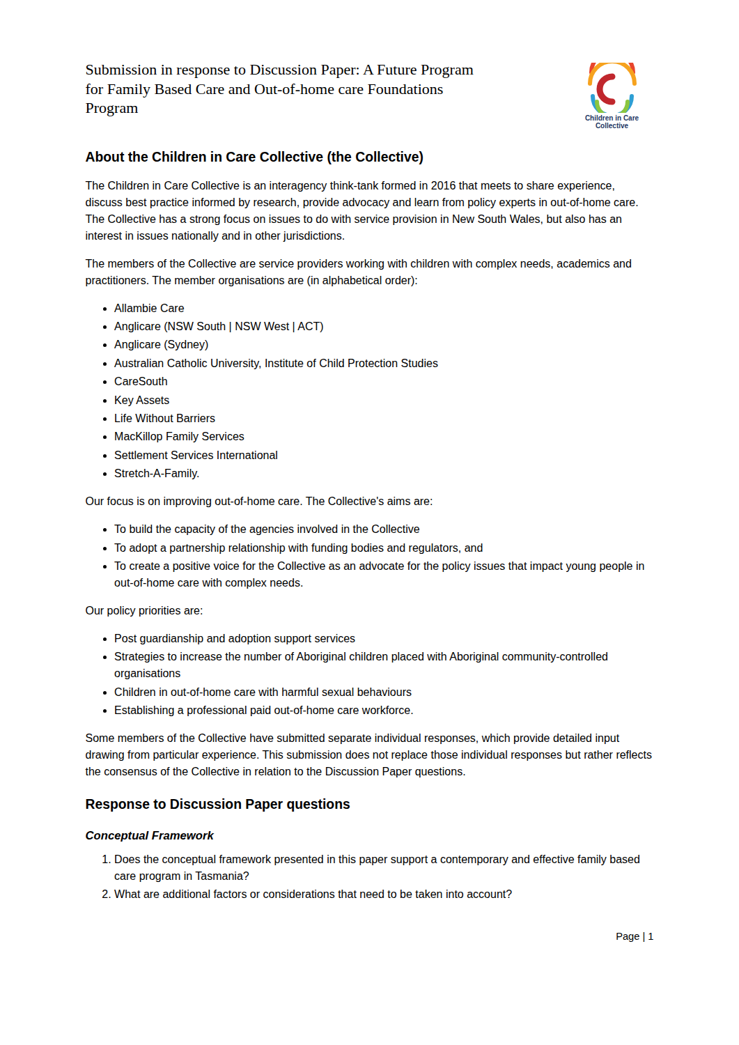Submission in response to Discussion Paper: A Future Program for Family Based Care and Out-of-home care Foundations Program
Children in Care
Collective
About the Children in Care Collective (the Collective)
The Children in Care Collective is an interagency think-tank formed in 2016 that meets to share experience, discuss best practice informed by research, provide advocacy and learn from policy experts in out-of-home care. The Collective has a strong focus on issues to do with service provision in New South Wales, but also has an interest in issues nationally and in other jurisdictions.
The members of the Collective are service providers working with children with complex needs, academics and practitioners. The member organisations are (in alphabetical order):
Allambie Care
Anglicare (NSW South | NSW West | ACT)
Anglicare (Sydney)
Australian Catholic University, Institute of Child Protection Studies
CareSouth
Key Assets
Life Without Barriers
MacKillop Family Services
Settlement Services International
Stretch-A-Family.
Our focus is on improving out-of-home care. The Collective's aims are:
To build the capacity of the agencies involved in the Collective
To adopt a partnership relationship with funding bodies and regulators, and
To create a positive voice for the Collective as an advocate for the policy issues that impact young people in out-of-home care with complex needs.
Our policy priorities are:
Post guardianship and adoption support services
Strategies to increase the number of Aboriginal children placed with Aboriginal community-controlled organisations
Children in out-of-home care with harmful sexual behaviours
Establishing a professional paid out-of-home care workforce.
Some members of the Collective have submitted separate individual responses, which provide detailed input drawing from particular experience. This submission does not replace those individual responses but rather reflects the consensus of the Collective in relation to the Discussion Paper questions.
Response to Discussion Paper questions
Conceptual Framework
Does the conceptual framework presented in this paper support a contemporary and effective family based care program in Tasmania?
What are additional factors or considerations that need to be taken into account?
Page | 1